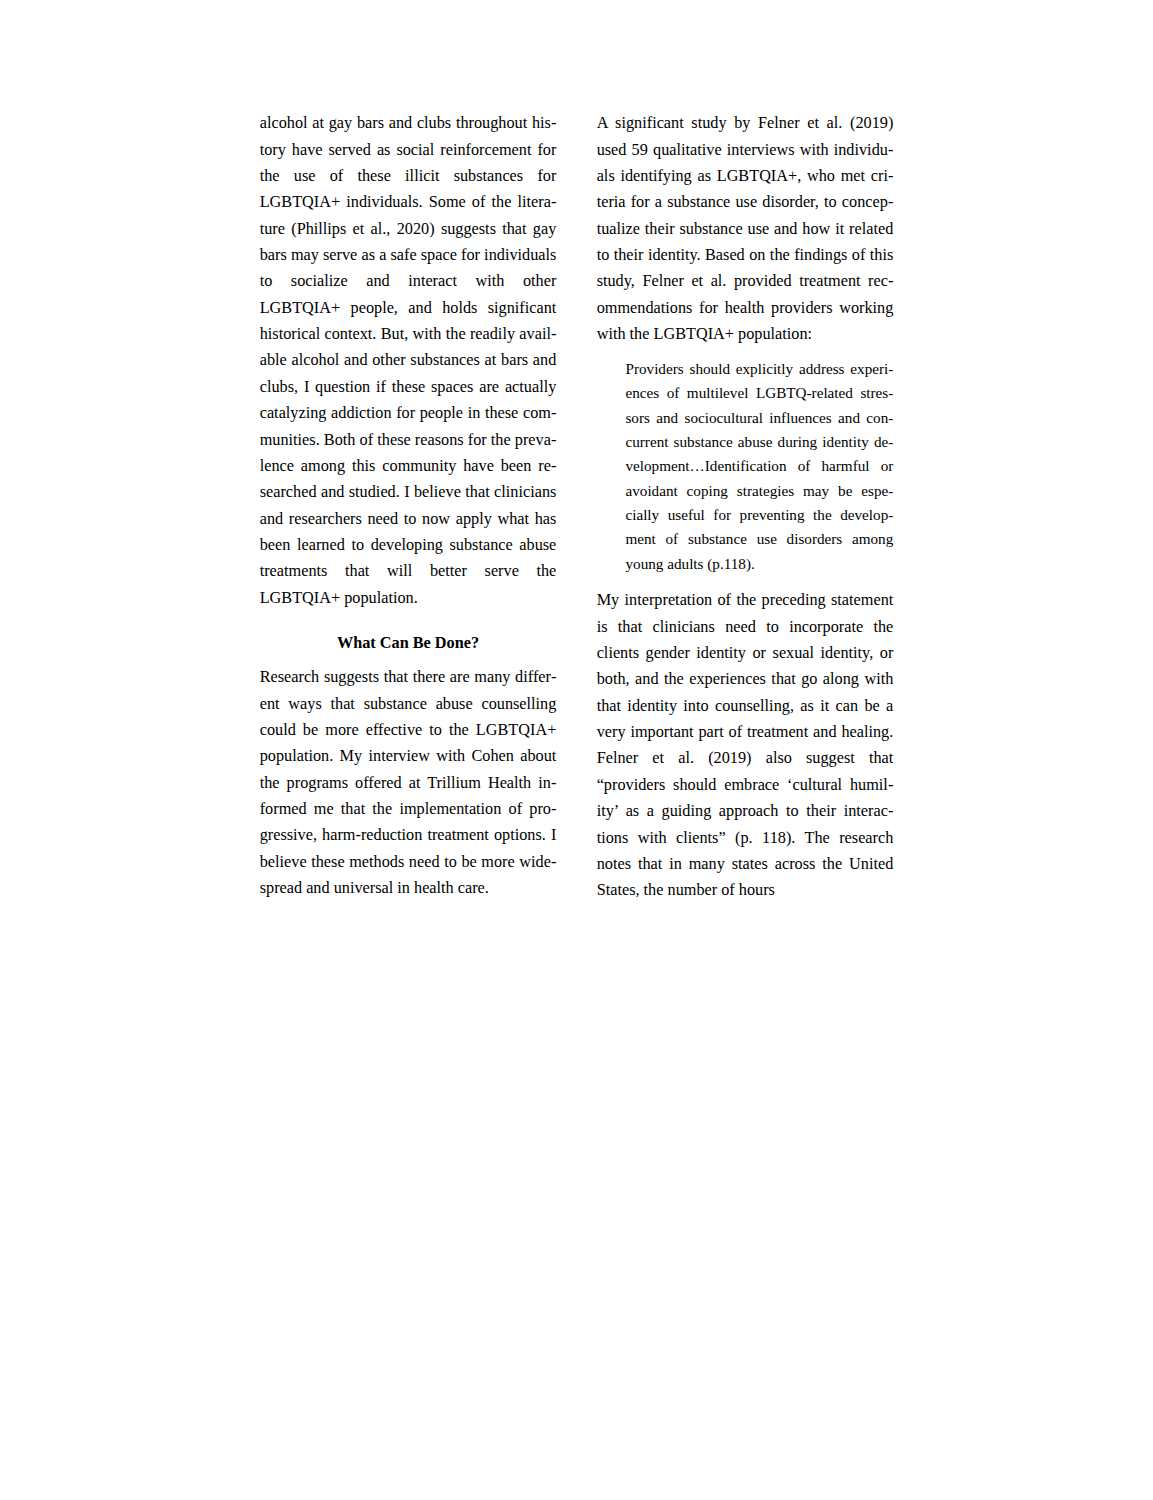alcohol at gay bars and clubs throughout history have served as social reinforcement for the use of these illicit substances for LGBTQIA+ individuals. Some of the literature (Phillips et al., 2020) suggests that gay bars may serve as a safe space for individuals to socialize and interact with other LGBTQIA+ people, and holds significant historical context. But, with the readily available alcohol and other substances at bars and clubs, I question if these spaces are actually catalyzing addiction for people in these communities. Both of these reasons for the prevalence among this community have been researched and studied. I believe that clinicians and researchers need to now apply what has been learned to developing substance abuse treatments that will better serve the LGBTQIA+ population.
What Can Be Done?
Research suggests that there are many different ways that substance abuse counselling could be more effective to the LGBTQIA+ population. My interview with Cohen about the programs offered at Trillium Health informed me that the implementation of progressive, harm-reduction treatment options. I believe these methods need to be more widespread and universal in health care.
A significant study by Felner et al. (2019) used 59 qualitative interviews with individuals identifying as LGBTQIA+, who met criteria for a substance use disorder, to conceptualize their substance use and how it related to their identity. Based on the findings of this study, Felner et al. provided treatment recommendations for health providers working with the LGBTQIA+ population:
Providers should explicitly address experiences of multilevel LGBTQ-related stressors and sociocultural influences and concurrent substance abuse during identity development…Identification of harmful or avoidant coping strategies may be especially useful for preventing the development of substance use disorders among young adults (p.118).
My interpretation of the preceding statement is that clinicians need to incorporate the clients gender identity or sexual identity, or both, and the experiences that go along with that identity into counselling, as it can be a very important part of treatment and healing. Felner et al. (2019) also suggest that “providers should embrace ‘cultural humility’ as a guiding approach to their interactions with clients” (p. 118). The research notes that in many states across the United States, the number of hours